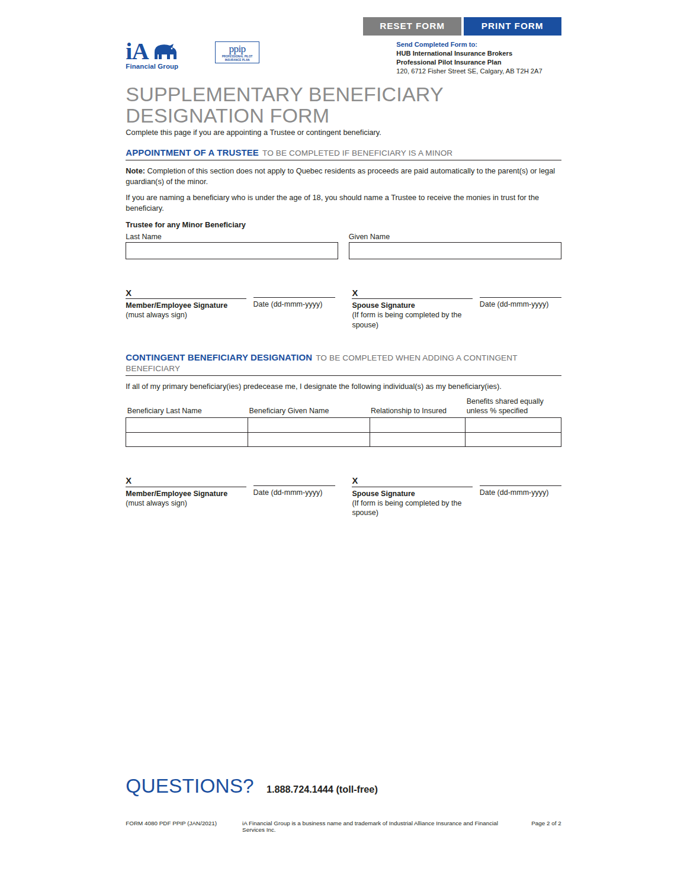RESET FORM
PRINT FORM
iA
Financial Group
ppip
PROFESSIONAL PILOT
INSURANCE PLAN
Send Completed Form to:
HUB International Insurance Brokers
Professional Pilot Insurance Plan
120, 6712 Fisher Street SE, Calgary, AB T2H 2A7
SUPPLEMENTARY BENEFICIARY DESIGNATION FORM
Complete this page if you are appointing a Trustee or contingent beneficiary.
APPOINTMENT OF A TRUSTEE TO BE COMPLETED IF BENEFICIARY IS A MINOR
Note: Completion of this section does not apply to Quebec residents as proceeds are paid automatically to the parent(s) or legal guardian(s) of the minor.
If you are naming a beneficiary who is under the age of 18, you should name a Trustee to receive the monies in trust for the beneficiary.
Trustee for any Minor Beneficiary
Last Name
Given Name
X
Member/Employee Signature
(must always sign)
Date (dd-mmm-yyyy)
X
Spouse Signature
(If form is being completed by the spouse)
Date (dd-mmm-yyyy)
CONTINGENT BENEFICIARY DESIGNATION TO BE COMPLETED WHEN ADDING A CONTINGENT BENEFICIARY
If all of my primary beneficiary(ies) predecease me, I designate the following individual(s) as my beneficiary(ies).
| Beneficiary Last Name | Beneficiary Given Name | Relationship to Insured | Benefits shared equally unless % specified |
| --- | --- | --- | --- |
X
Member/Employee Signature
(must always sign)
Date (dd-mmm-yyyy)
X
Spouse Signature
(If form is being completed by the spouse)
Date (dd-mmm-yyyy)
QUESTIONS?
1.888.724.1444 (toll-free)
FORM 4080 PDF PPIP (JAN/2021)
iA Financial Group is a business name and trademark of Industrial Alliance Insurance and Financial Services Inc.
Page 2 of 2